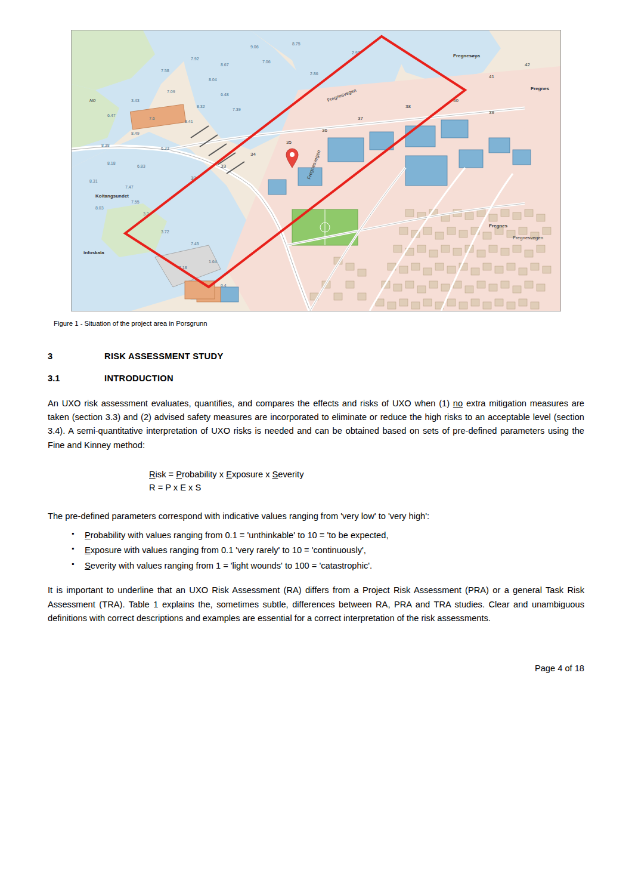9.06 8.75 2.97 7.92 8.67 7.06 7.58 8.04 2.86 7.09 6.48 3.43 8.32 7.39 6.47 7.6 8.41 8.49 8.38 6.33 8.18 6.83 8.31 7.47 8.03 3.2 3.72 7.45 1.64 2.18 0.4 7.55 N0 Koltangsundet infoskaia Fregnesøya 42 41 Fregnes 40 39 38 37 36 35 34 33 32 Fregnesvegen Fregnesvegen Fregnes Fregnesvegen
Figure 1 - Situation of the project area in Porsgrunn
3 RISK ASSESSMENT STUDY
3.1 INTRODUCTION
An UXO risk assessment evaluates, quantifies, and compares the effects and risks of UXO when (1) no extra mitigation measures are taken (section 3.3) and (2) advised safety measures are incorporated to eliminate or reduce the high risks to an acceptable level (section 3.4). A semi-quantitative interpretation of UXO risks is needed and can be obtained based on sets of pre-defined parameters using the Fine and Kinney method:
Risk = Probability x Exposure x Severity
R = P x E x S
The pre-defined parameters correspond with indicative values ranging from 'very low' to 'very high':
Probability with values ranging from 0.1 = 'unthinkable' to 10 = 'to be expected,
Exposure with values ranging from 0.1 'very rarely' to 10 = 'continuously',
Severity with values ranging from 1 = 'light wounds' to 100 = 'catastrophic'.
It is important to underline that an UXO Risk Assessment (RA) differs from a Project Risk Assessment (PRA) or a general Task Risk Assessment (TRA). Table 1 explains the, sometimes subtle, differences between RA, PRA and TRA studies. Clear and unambiguous definitions with correct descriptions and examples are essential for a correct interpretation of the risk assessments.
Page 4 of 18